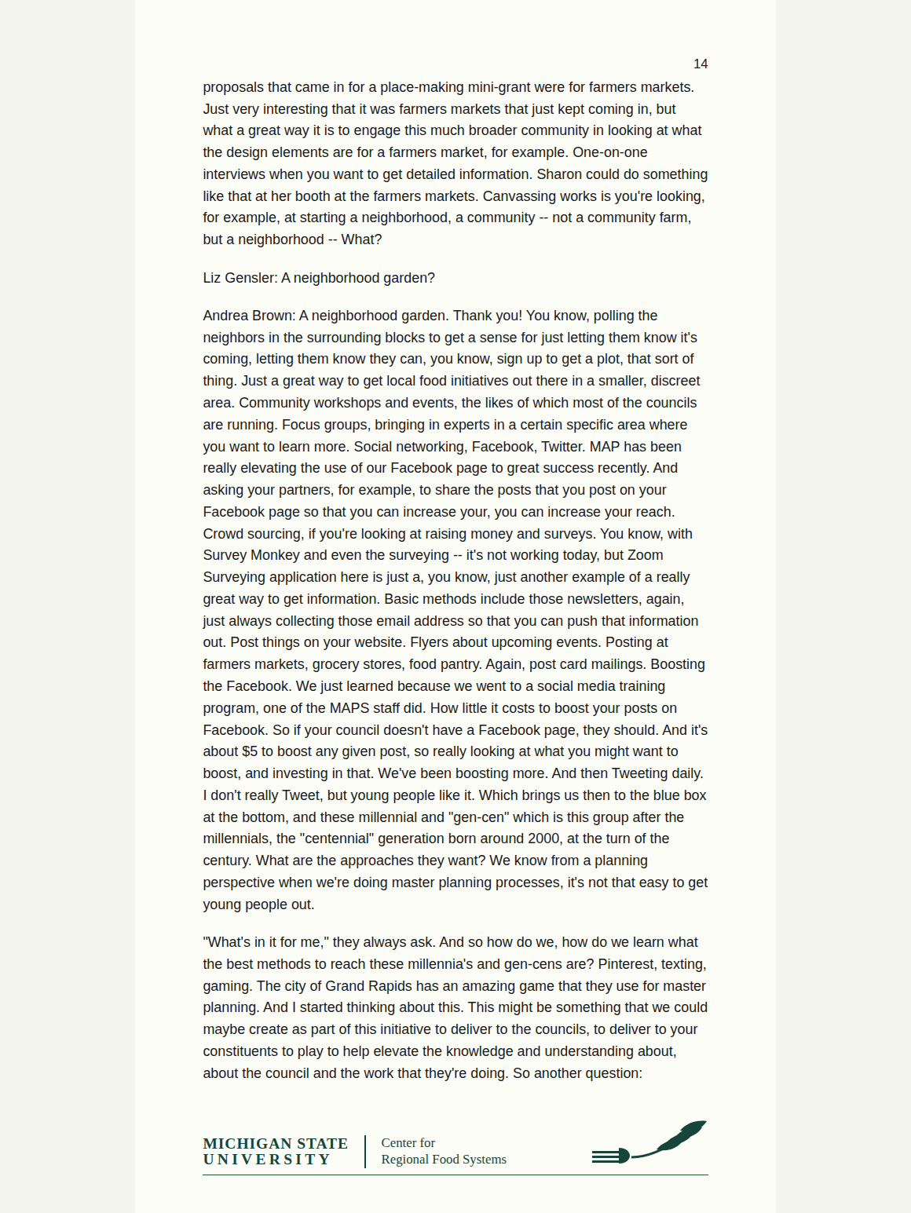14
proposals that came in for a place-making mini-grant were for farmers markets. Just very interesting that it was farmers markets that just kept coming in, but what a great way it is to engage this much broader community in looking at what the design elements are for a farmers market, for example. One-on-one interviews when you want to get detailed information. Sharon could do something like that at her booth at the farmers markets. Canvassing works is you're looking, for example, at starting a neighborhood, a community -- not a community farm, but a neighborhood -- What?
Liz Gensler: A neighborhood garden?
Andrea Brown: A neighborhood garden. Thank you! You know, polling the neighbors in the surrounding blocks to get a sense for just letting them know it's coming, letting them know they can, you know, sign up to get a plot, that sort of thing. Just a great way to get local food initiatives out there in a smaller, discreet area. Community workshops and events, the likes of which most of the councils are running. Focus groups, bringing in experts in a certain specific area where you want to learn more. Social networking, Facebook, Twitter. MAP has been really elevating the use of our Facebook page to great success recently. And asking your partners, for example, to share the posts that you post on your Facebook page so that you can increase your, you can increase your reach. Crowd sourcing, if you're looking at raising money and surveys. You know, with Survey Monkey and even the surveying -- it's not working today, but Zoom Surveying application here is just a, you know, just another example of a really great way to get information. Basic methods include those newsletters, again, just always collecting those email address so that you can push that information out. Post things on your website. Flyers about upcoming events. Posting at farmers markets, grocery stores, food pantry. Again, post card mailings. Boosting the Facebook. We just learned because we went to a social media training program, one of the MAPS staff did. How little it costs to boost your posts on Facebook. So if your council doesn't have a Facebook page, they should. And it's about $5 to boost any given post, so really looking at what you might want to boost, and investing in that. We've been boosting more. And then Tweeting daily. I don't really Tweet, but young people like it. Which brings us then to the blue box at the bottom, and these millennial and "gen-cen" which is this group after the millennials, the "centennial" generation born around 2000, at the turn of the century. What are the approaches they want? We know from a planning perspective when we're doing master planning processes, it's not that easy to get young people out.
"What's in it for me," they always ask. And so how do we, how do we learn what the best methods to reach these millennia's and gen-cens are? Pinterest, texting, gaming. The city of Grand Rapids has an amazing game that they use for master planning. And I started thinking about this. This might be something that we could maybe create as part of this initiative to deliver to the councils, to deliver to your constituents to play to help elevate the knowledge and understanding about, about the council and the work that they're doing. So another question:
MICHIGAN STATE
UNIVERSITY
Center for
Regional Food Systems